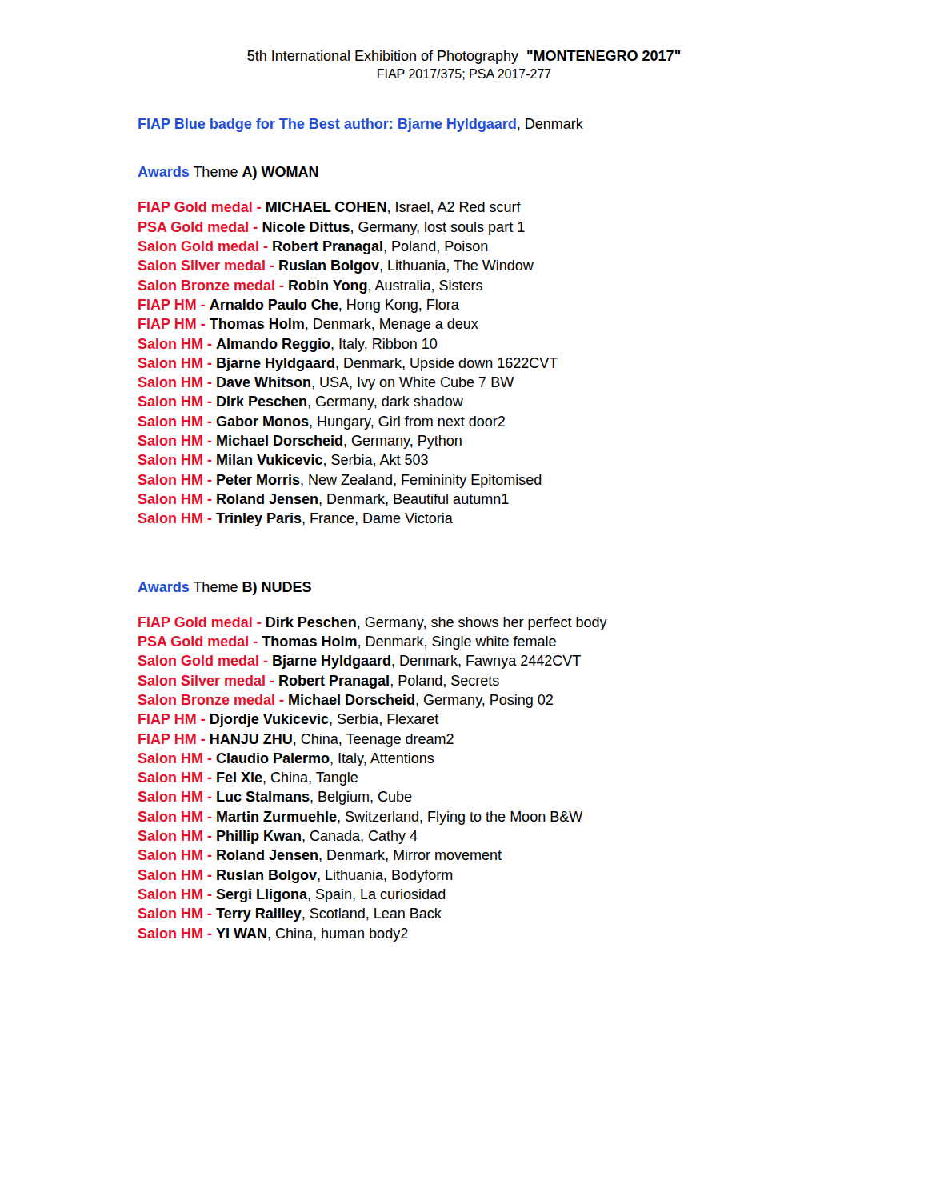5th International Exhibition of Photography "MONTENEGRO 2017"
FIAP 2017/375; PSA 2017-277
FIAP Blue badge for The Best author: Bjarne Hyldgaard, Denmark
Awards Theme A) WOMAN
FIAP Gold medal - MICHAEL COHEN, Israel, A2 Red scurf
PSA Gold medal - Nicole Dittus, Germany, lost souls part 1
Salon Gold medal - Robert Pranagal, Poland, Poison
Salon Silver medal - Ruslan Bolgov, Lithuania, The Window
Salon Bronze medal - Robin Yong, Australia, Sisters
FIAP HM - Arnaldo Paulo Che, Hong Kong, Flora
FIAP HM - Thomas Holm, Denmark, Menage a deux
Salon HM - Almando Reggio, Italy, Ribbon 10
Salon HM - Bjarne Hyldgaard, Denmark, Upside down 1622CVT
Salon HM - Dave Whitson, USA, Ivy on White Cube 7 BW
Salon HM - Dirk Peschen, Germany, dark shadow
Salon HM - Gabor Monos, Hungary, Girl from next door2
Salon HM - Michael Dorscheid, Germany, Python
Salon HM - Milan Vukicevic, Serbia, Akt 503
Salon HM - Peter Morris, New Zealand, Femininity Epitomised
Salon HM - Roland Jensen, Denmark, Beautiful autumn1
Salon HM - Trinley Paris, France, Dame Victoria
Awards Theme B) NUDES
FIAP Gold medal - Dirk Peschen, Germany, she shows her perfect body
PSA Gold medal - Thomas Holm, Denmark, Single white female
Salon Gold medal - Bjarne Hyldgaard, Denmark, Fawnya 2442CVT
Salon Silver medal - Robert Pranagal, Poland, Secrets
Salon Bronze medal - Michael Dorscheid, Germany, Posing 02
FIAP HM - Djordje Vukicevic, Serbia, Flexaret
FIAP HM - HANJU ZHU, China, Teenage dream2
Salon HM - Claudio Palermo, Italy, Attentions
Salon HM - Fei Xie, China, Tangle
Salon HM - Luc Stalmans, Belgium, Cube
Salon HM - Martin Zurmuehle, Switzerland, Flying to the Moon B&W
Salon HM - Phillip Kwan, Canada, Cathy 4
Salon HM - Roland Jensen, Denmark, Mirror movement
Salon HM - Ruslan Bolgov, Lithuania, Bodyform
Salon HM - Sergi Lligona, Spain, La curiosidad
Salon HM - Terry Railley, Scotland, Lean Back
Salon HM - YI WAN, China, human body2